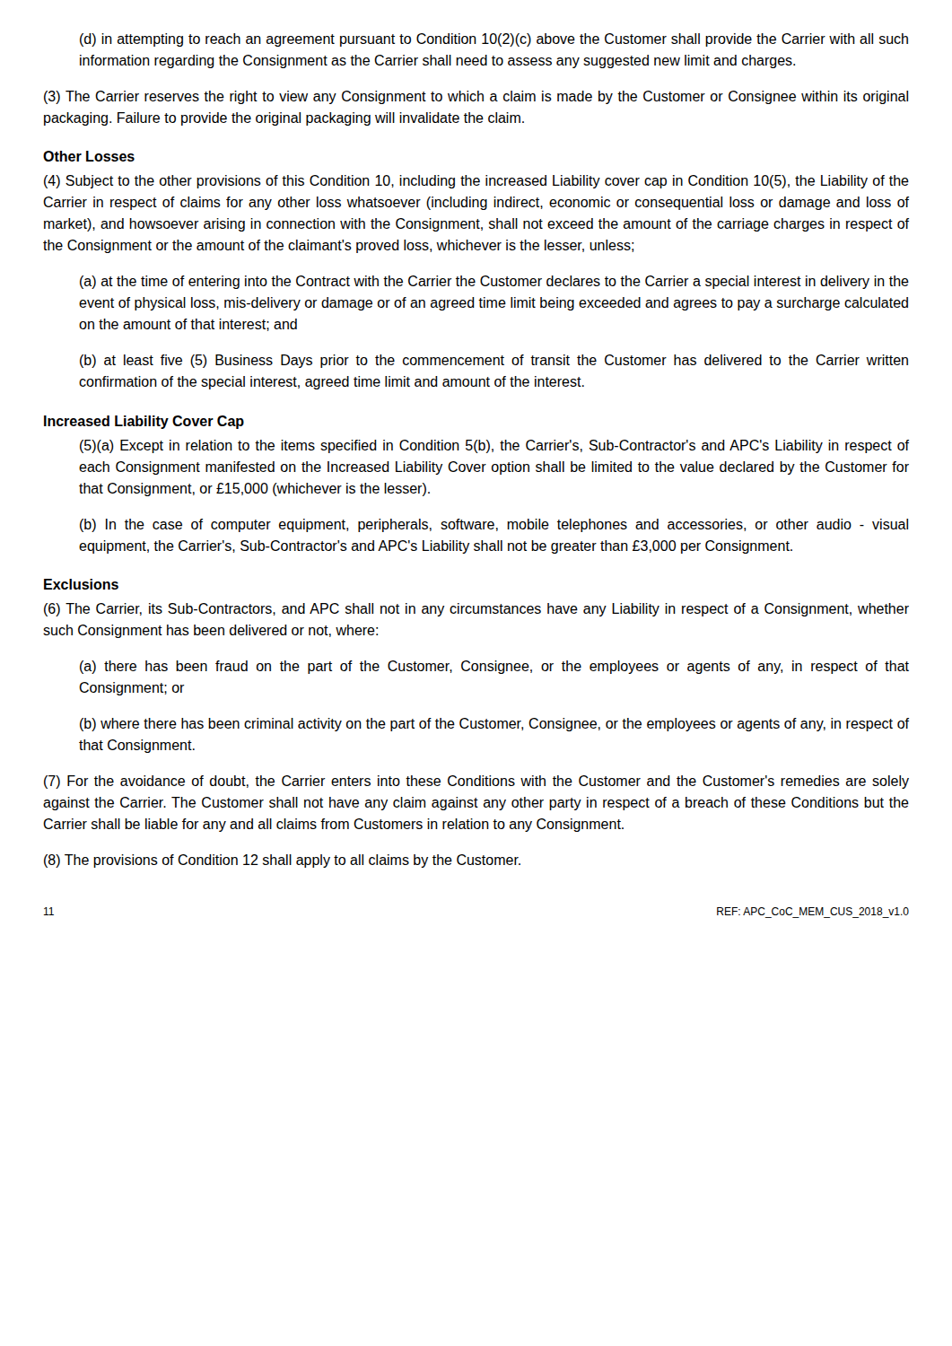(d) in attempting to reach an agreement pursuant to Condition 10(2)(c) above the Customer shall provide the Carrier with all such information regarding the Consignment as the Carrier shall need to assess any suggested new limit and charges.
(3) The Carrier reserves the right to view any Consignment to which a claim is made by the Customer or Consignee within its original packaging. Failure to provide the original packaging will invalidate the claim.
Other Losses
(4) Subject to the other provisions of this Condition 10, including the increased Liability cover cap in Condition 10(5), the Liability of the Carrier in respect of claims for any other loss whatsoever (including indirect, economic or consequential loss or damage and loss of market), and howsoever arising in connection with the Consignment, shall not exceed the amount of the carriage charges in respect of the Consignment or the amount of the claimant's proved loss, whichever is the lesser, unless;
(a) at the time of entering into the Contract with the Carrier the Customer declares to the Carrier a special interest in delivery in the event of physical loss, mis-delivery or damage or of an agreed time limit being exceeded and agrees to pay a surcharge calculated on the amount of that interest; and
(b) at least five (5) Business Days prior to the commencement of transit the Customer has delivered to the Carrier written confirmation of the special interest, agreed time limit and amount of the interest.
Increased Liability Cover Cap
(5)(a) Except in relation to the items specified in Condition 5(b), the Carrier's, Sub-Contractor's and APC's Liability in respect of each Consignment manifested on the Increased Liability Cover option shall be limited to the value declared by the Customer for that Consignment, or £15,000 (whichever is the lesser).
(b) In the case of computer equipment, peripherals, software, mobile telephones and accessories, or other audio - visual equipment, the Carrier's, Sub-Contractor's and APC's Liability shall not be greater than £3,000 per Consignment.
Exclusions
(6) The Carrier, its Sub-Contractors, and APC shall not in any circumstances have any Liability in respect of a Consignment, whether such Consignment has been delivered or not, where:
(a) there has been fraud on the part of the Customer, Consignee, or the employees or agents of any, in respect of that Consignment; or
(b) where there has been criminal activity on the part of the Customer, Consignee, or the employees or agents of any, in respect of that Consignment.
(7) For the avoidance of doubt, the Carrier enters into these Conditions with the Customer and the Customer's remedies are solely against the Carrier. The Customer shall not have any claim against any other party in respect of a breach of these Conditions but the Carrier shall be liable for any and all claims from Customers in relation to any Consignment.
(8) The provisions of Condition 12 shall apply to all claims by the Customer.
11 REF: APC_CoC_MEM_CUS_2018_v1.0